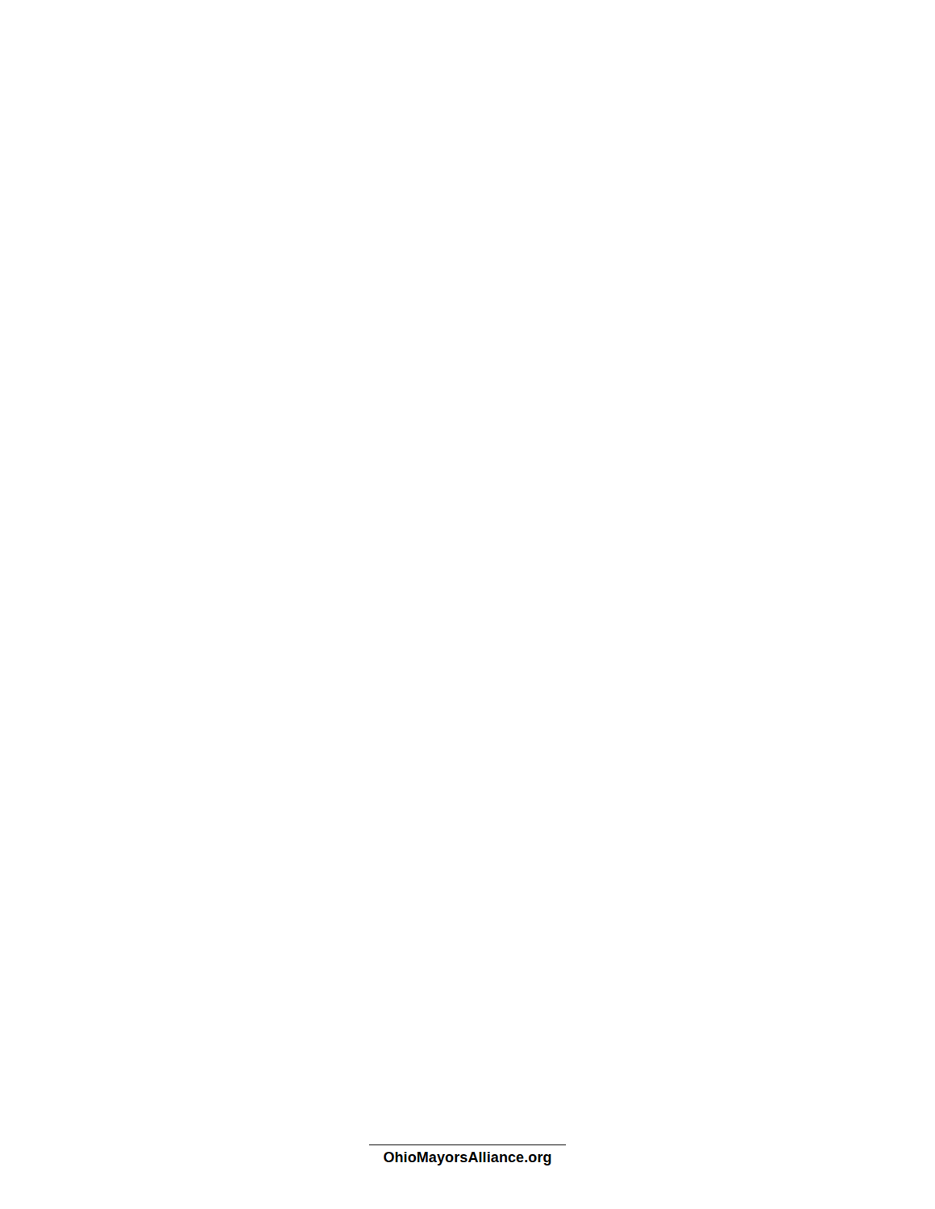OhioMayorsAlliance.org